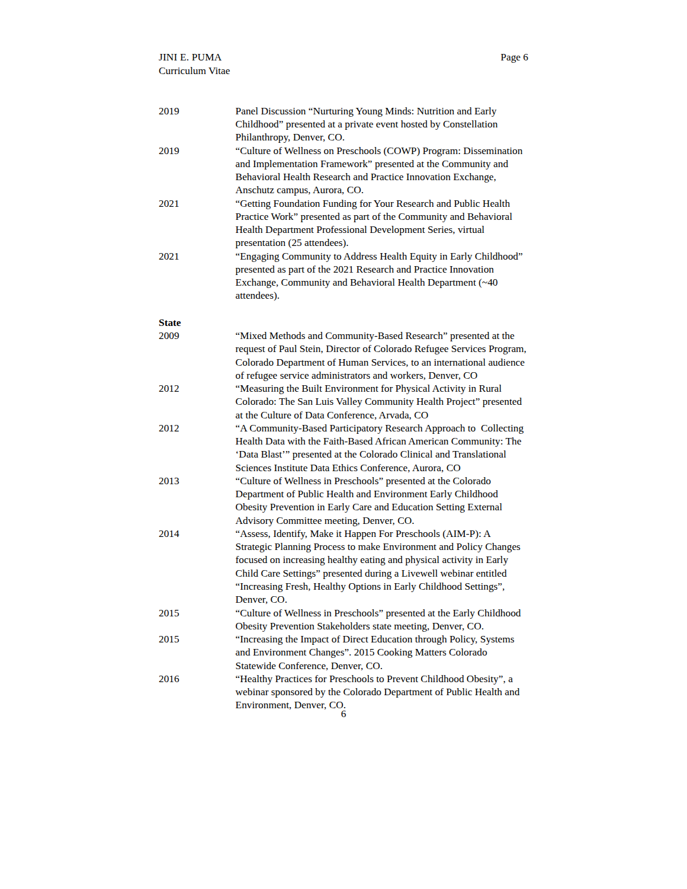Jini E. Puma
Curriculum Vitae
Page 6
| 2019 | Panel Discussion “Nurturing Young Minds: Nutrition and Early Childhood” presented at a private event hosted by Constellation Philanthropy, Denver, CO. |
| 2019 | “Culture of Wellness on Preschools (COWP) Program: Dissemination and Implementation Framework” presented at the Community and Behavioral Health Research and Practice Innovation Exchange, Anschutz campus, Aurora, CO. |
| 2021 | “Getting Foundation Funding for Your Research and Public Health Practice Work” presented as part of the Community and Behavioral Health Department Professional Development Series, virtual presentation (25 attendees). |
| 2021 | “Engaging Community to Address Health Equity in Early Childhood” presented as part of the 2021 Research and Practice Innovation Exchange, Community and Behavioral Health Department (~40 attendees). |
State
| 2009 | “Mixed Methods and Community-Based Research” presented at the request of Paul Stein, Director of Colorado Refugee Services Program, Colorado Department of Human Services, to an international audience of refugee service administrators and workers, Denver, CO |
| 2012 | “Measuring the Built Environment for Physical Activity in Rural Colorado: The San Luis Valley Community Health Project” presented at the Culture of Data Conference, Arvada, CO |
| 2012 | “A Community-Based Participatory Research Approach to Collecting Health Data with the Faith-Based African American Community: The ‘Data Blast’” presented at the Colorado Clinical and Translational Sciences Institute Data Ethics Conference, Aurora, CO |
| 2013 | “Culture of Wellness in Preschools” presented at the Colorado Department of Public Health and Environment Early Childhood Obesity Prevention in Early Care and Education Setting External Advisory Committee meeting, Denver, CO. |
| 2014 | “Assess, Identify, Make it Happen For Preschools (AIM-P): A Strategic Planning Process to make Environment and Policy Changes focused on increasing healthy eating and physical activity in Early Child Care Settings” presented during a Livewell webinar entitled “Increasing Fresh, Healthy Options in Early Childhood Settings”, Denver, CO. |
| 2015 | “Culture of Wellness in Preschools” presented at the Early Childhood Obesity Prevention Stakeholders state meeting, Denver, CO. |
| 2015 | “Increasing the Impact of Direct Education through Policy, Systems and Environment Changes”. 2015 Cooking Matters Colorado Statewide Conference, Denver, CO. |
| 2016 | “Healthy Practices for Preschools to Prevent Childhood Obesity”, a webinar sponsored by the Colorado Department of Public Health and Environment, Denver, CO. |
6